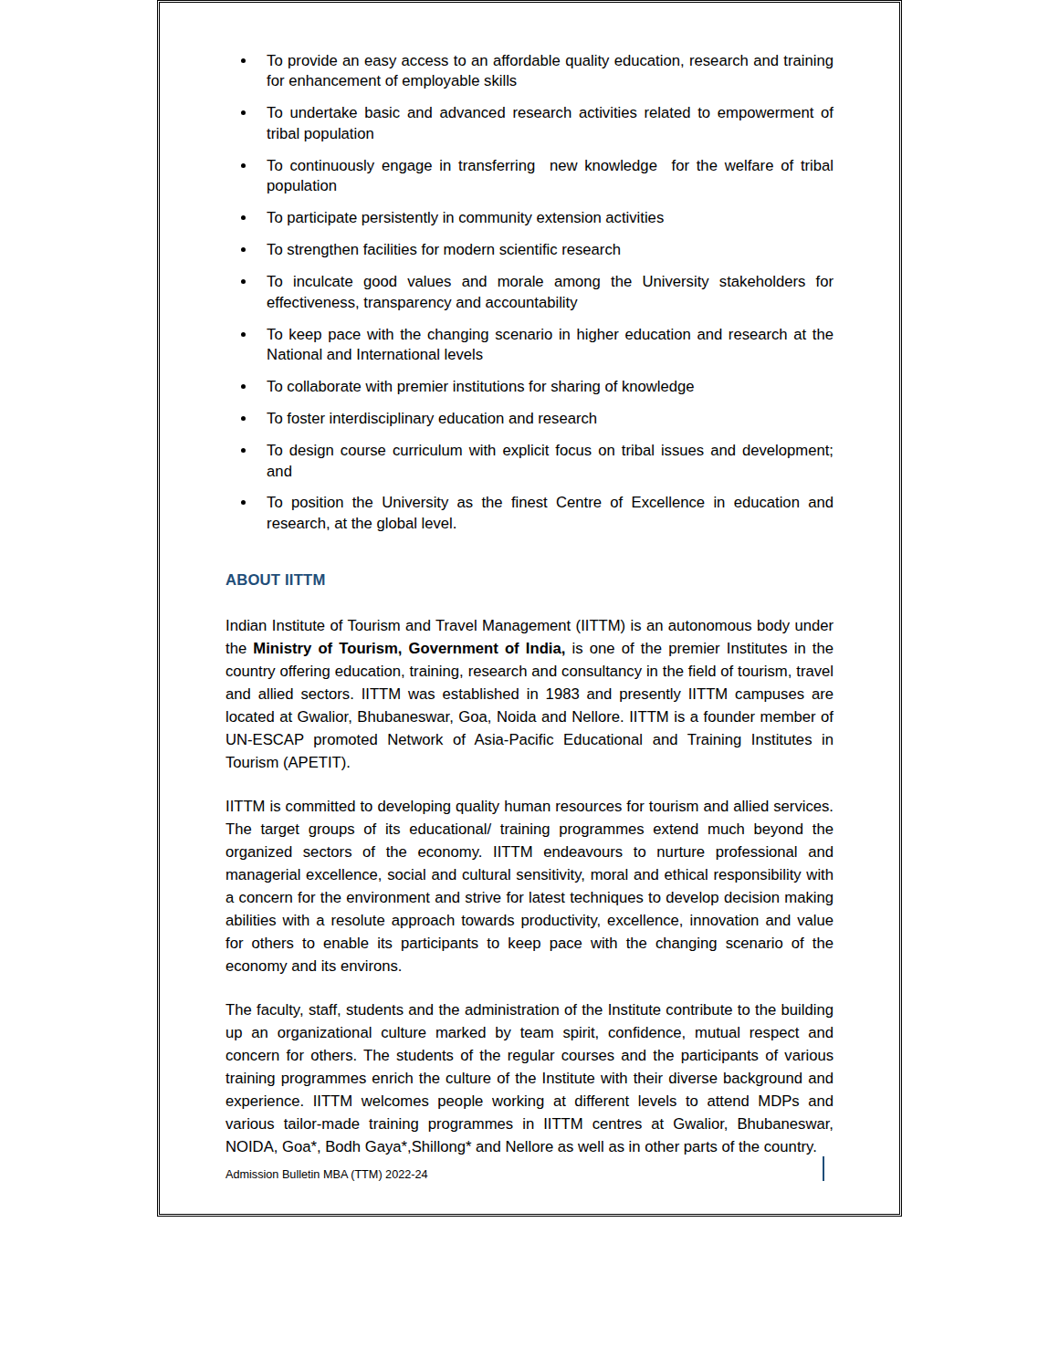To provide an easy access to an affordable quality education, research and training for enhancement of employable skills
To undertake basic and advanced research activities related to empowerment of tribal population
To continuously engage in transferring new knowledge for the welfare of tribal population
To participate persistently in community extension activities
To strengthen facilities for modern scientific research
To inculcate good values and morale among the University stakeholders for effectiveness, transparency and accountability
To keep pace with the changing scenario in higher education and research at the National and International levels
To collaborate with premier institutions for sharing of knowledge
To foster interdisciplinary education and research
To design course curriculum with explicit focus on tribal issues and development; and
To position the University as the finest Centre of Excellence in education and research, at the global level.
ABOUT IITTM
Indian Institute of Tourism and Travel Management (IITTM) is an autonomous body under the Ministry of Tourism, Government of India, is one of the premier Institutes in the country offering education, training, research and consultancy in the field of tourism, travel and allied sectors. IITTM was established in 1983 and presently IITTM campuses are located at Gwalior, Bhubaneswar, Goa, Noida and Nellore. IITTM is a founder member of UN-ESCAP promoted Network of Asia-Pacific Educational and Training Institutes in Tourism (APETIT).
IITTM is committed to developing quality human resources for tourism and allied services. The target groups of its educational/ training programmes extend much beyond the organized sectors of the economy. IITTM endeavours to nurture professional and managerial excellence, social and cultural sensitivity, moral and ethical responsibility with a concern for the environment and strive for latest techniques to develop decision making abilities with a resolute approach towards productivity, excellence, innovation and value for others to enable its participants to keep pace with the changing scenario of the economy and its environs.
The faculty, staff, students and the administration of the Institute contribute to the building up an organizational culture marked by team spirit, confidence, mutual respect and concern for others. The students of the regular courses and the participants of various training programmes enrich the culture of the Institute with their diverse background and experience. IITTM welcomes people working at different levels to attend MDPs and various tailor-made training programmes in IITTM centres at Gwalior, Bhubaneswar, NOIDA, Goa*, Bodh Gaya*,Shillong* and Nellore as well as in other parts of the country.
Admission Bulletin MBA (TTM) 2022-24